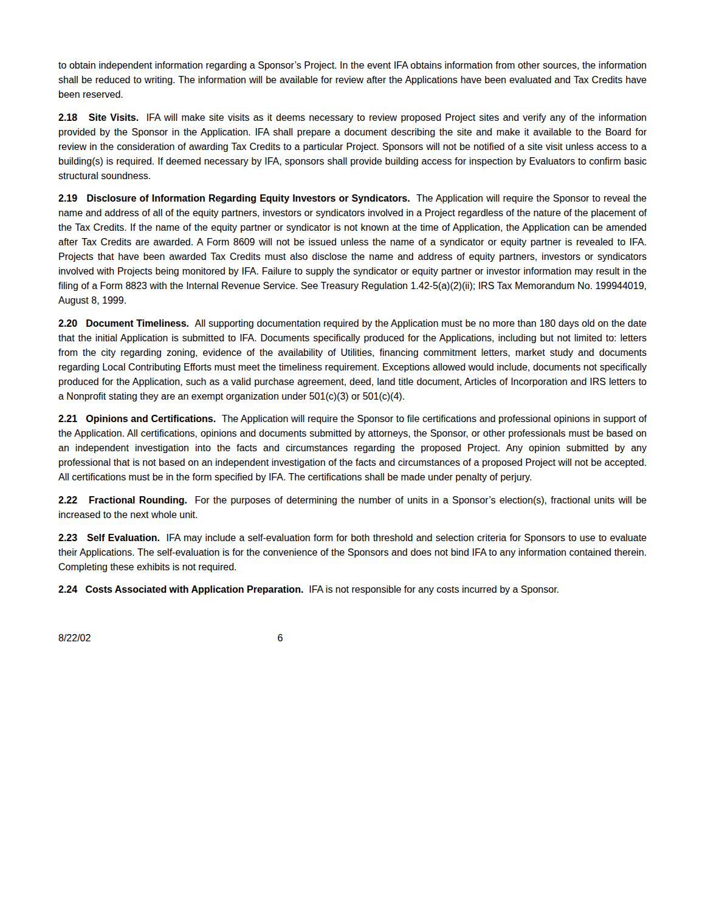to obtain independent information regarding a Sponsor’s Project. In the event IFA obtains information from other sources, the information shall be reduced to writing. The information will be available for review after the Applications have been evaluated and Tax Credits have been reserved.
2.18 Site Visits. IFA will make site visits as it deems necessary to review proposed Project sites and verify any of the information provided by the Sponsor in the Application. IFA shall prepare a document describing the site and make it available to the Board for review in the consideration of awarding Tax Credits to a particular Project. Sponsors will not be notified of a site visit unless access to a building(s) is required. If deemed necessary by IFA, sponsors shall provide building access for inspection by Evaluators to confirm basic structural soundness.
2.19 Disclosure of Information Regarding Equity Investors or Syndicators. The Application will require the Sponsor to reveal the name and address of all of the equity partners, investors or syndicators involved in a Project regardless of the nature of the placement of the Tax Credits. If the name of the equity partner or syndicator is not known at the time of Application, the Application can be amended after Tax Credits are awarded. A Form 8609 will not be issued unless the name of a syndicator or equity partner is revealed to IFA. Projects that have been awarded Tax Credits must also disclose the name and address of equity partners, investors or syndicators involved with Projects being monitored by IFA. Failure to supply the syndicator or equity partner or investor information may result in the filing of a Form 8823 with the Internal Revenue Service. See Treasury Regulation 1.42-5(a)(2)(ii); IRS Tax Memorandum No. 199944019, August 8, 1999.
2.20 Document Timeliness. All supporting documentation required by the Application must be no more than 180 days old on the date that the initial Application is submitted to IFA. Documents specifically produced for the Applications, including but not limited to: letters from the city regarding zoning, evidence of the availability of Utilities, financing commitment letters, market study and documents regarding Local Contributing Efforts must meet the timeliness requirement. Exceptions allowed would include, documents not specifically produced for the Application, such as a valid purchase agreement, deed, land title document, Articles of Incorporation and IRS letters to a Nonprofit stating they are an exempt organization under 501(c)(3) or 501(c)(4).
2.21 Opinions and Certifications. The Application will require the Sponsor to file certifications and professional opinions in support of the Application. All certifications, opinions and documents submitted by attorneys, the Sponsor, or other professionals must be based on an independent investigation into the facts and circumstances regarding the proposed Project. Any opinion submitted by any professional that is not based on an independent investigation of the facts and circumstances of a proposed Project will not be accepted. All certifications must be in the form specified by IFA. The certifications shall be made under penalty of perjury.
2.22 Fractional Rounding. For the purposes of determining the number of units in a Sponsor’s election(s), fractional units will be increased to the next whole unit.
2.23 Self Evaluation. IFA may include a self-evaluation form for both threshold and selection criteria for Sponsors to use to evaluate their Applications. The self-evaluation is for the convenience of the Sponsors and does not bind IFA to any information contained therein. Completing these exhibits is not required.
2.24 Costs Associated with Application Preparation. IFA is not responsible for any costs incurred by a Sponsor.
8/22/02 6